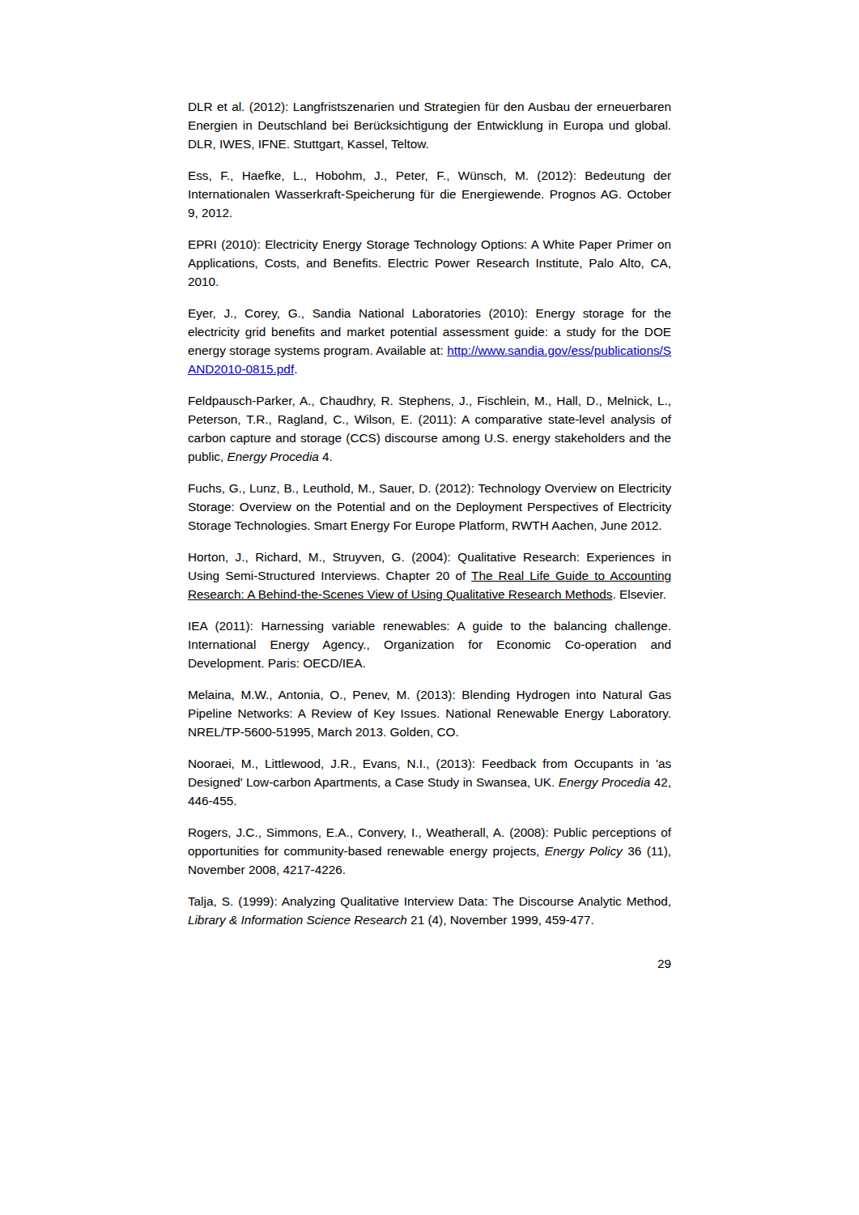DLR et al. (2012): Langfristszenarien und Strategien für den Ausbau der erneuerbaren Energien in Deutschland bei Berücksichtigung der Entwicklung in Europa und global. DLR, IWES, IFNE. Stuttgart, Kassel, Teltow.
Ess, F., Haefke, L., Hobohm, J., Peter, F., Wünsch, M. (2012): Bedeutung der Internationalen Wasserkraft-Speicherung für die Energiewende. Prognos AG. October 9, 2012.
EPRI (2010): Electricity Energy Storage Technology Options: A White Paper Primer on Applications, Costs, and Benefits. Electric Power Research Institute, Palo Alto, CA, 2010.
Eyer, J., Corey, G., Sandia National Laboratories (2010): Energy storage for the electricity grid benefits and market potential assessment guide: a study for the DOE energy storage systems program. Available at: http://www.sandia.gov/ess/publications/SAND2010-0815.pdf.
Feldpausch-Parker, A., Chaudhry, R. Stephens, J., Fischlein, M., Hall, D., Melnick, L., Peterson, T.R., Ragland, C., Wilson, E. (2011): A comparative state-level analysis of carbon capture and storage (CCS) discourse among U.S. energy stakeholders and the public, Energy Procedia 4.
Fuchs, G., Lunz, B., Leuthold, M., Sauer, D. (2012): Technology Overview on Electricity Storage: Overview on the Potential and on the Deployment Perspectives of Electricity Storage Technologies. Smart Energy For Europe Platform, RWTH Aachen, June 2012.
Horton, J., Richard, M., Struyven, G. (2004): Qualitative Research: Experiences in Using Semi-Structured Interviews. Chapter 20 of The Real Life Guide to Accounting Research: A Behind-the-Scenes View of Using Qualitative Research Methods. Elsevier.
IEA (2011): Harnessing variable renewables: A guide to the balancing challenge. International Energy Agency., Organization for Economic Co-operation and Development. Paris: OECD/IEA.
Melaina, M.W., Antonia, O., Penev, M. (2013): Blending Hydrogen into Natural Gas Pipeline Networks: A Review of Key Issues. National Renewable Energy Laboratory. NREL/TP-5600-51995, March 2013. Golden, CO.
Nooraei, M., Littlewood, J.R., Evans, N.I., (2013): Feedback from Occupants in 'as Designed' Low-carbon Apartments, a Case Study in Swansea, UK. Energy Procedia 42, 446-455.
Rogers, J.C., Simmons, E.A., Convery, I., Weatherall, A. (2008): Public perceptions of opportunities for community-based renewable energy projects, Energy Policy 36 (11), November 2008, 4217-4226.
Talja, S. (1999): Analyzing Qualitative Interview Data: The Discourse Analytic Method, Library & Information Science Research 21 (4), November 1999, 459-477.
29